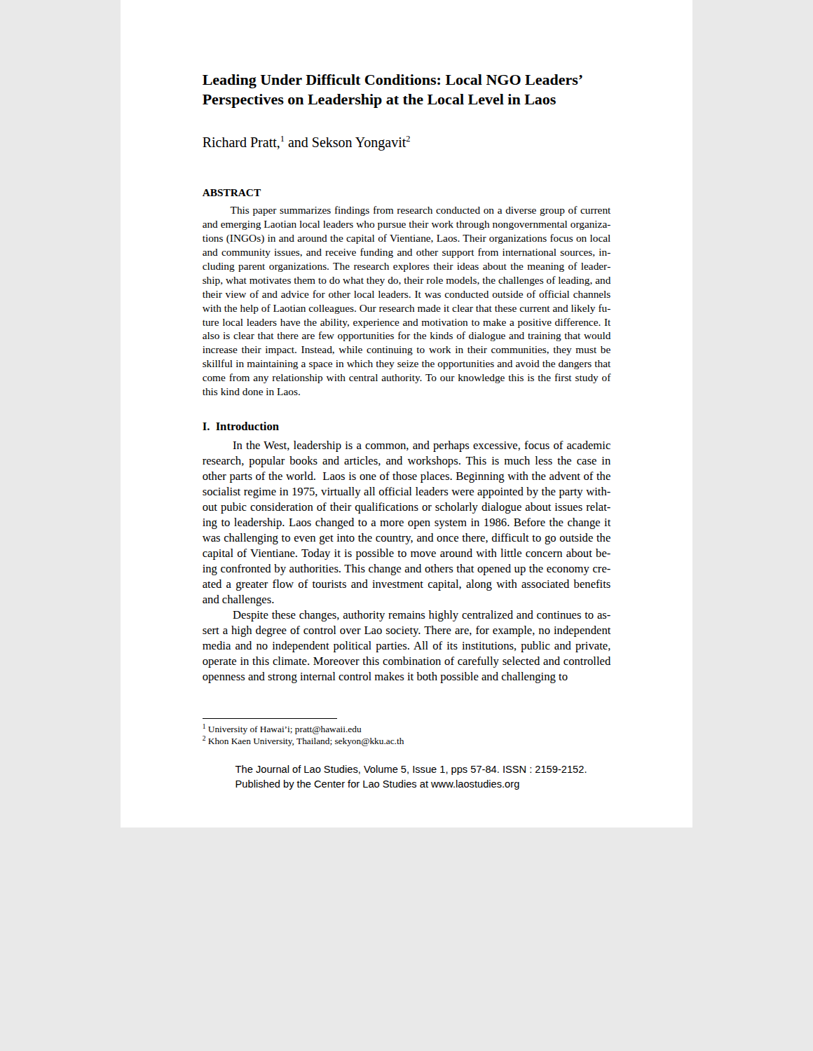Leading Under Difficult Conditions: Local NGO Leaders’ Perspectives on Leadership at the Local Level in Laos
Richard Pratt,1 and Sekson Yongavit2
ABSTRACT
This paper summarizes findings from research conducted on a diverse group of current and emerging Laotian local leaders who pursue their work through nongovernmental organizations (INGOs) in and around the capital of Vientiane, Laos. Their organizations focus on local and community issues, and receive funding and other support from international sources, including parent organizations. The research explores their ideas about the meaning of leadership, what motivates them to do what they do, their role models, the challenges of leading, and their view of and advice for other local leaders. It was conducted outside of official channels with the help of Laotian colleagues. Our research made it clear that these current and likely future local leaders have the ability, experience and motivation to make a positive difference. It also is clear that there are few opportunities for the kinds of dialogue and training that would increase their impact. Instead, while continuing to work in their communities, they must be skillful in maintaining a space in which they seize the opportunities and avoid the dangers that come from any relationship with central authority. To our knowledge this is the first study of this kind done in Laos.
I. Introduction
In the West, leadership is a common, and perhaps excessive, focus of academic research, popular books and articles, and workshops. This is much less the case in other parts of the world. Laos is one of those places. Beginning with the advent of the socialist regime in 1975, virtually all official leaders were appointed by the party without pubic consideration of their qualifications or scholarly dialogue about issues relating to leadership. Laos changed to a more open system in 1986. Before the change it was challenging to even get into the country, and once there, difficult to go outside the capital of Vientiane. Today it is possible to move around with little concern about being confronted by authorities. This change and others that opened up the economy created a greater flow of tourists and investment capital, along with associated benefits and challenges.
Despite these changes, authority remains highly centralized and continues to assert a high degree of control over Lao society. There are, for example, no independent media and no independent political parties. All of its institutions, public and private, operate in this climate. Moreover this combination of carefully selected and controlled openness and strong internal control makes it both possible and challenging to
1 University of Hawai’i; pratt@hawaii.edu
2 Khon Kaen University, Thailand; sekyon@kku.ac.th
The Journal of Lao Studies, Volume 5, Issue 1, pps 57-84. ISSN : 2159-2152.
Published by the Center for Lao Studies at www.laostudies.org